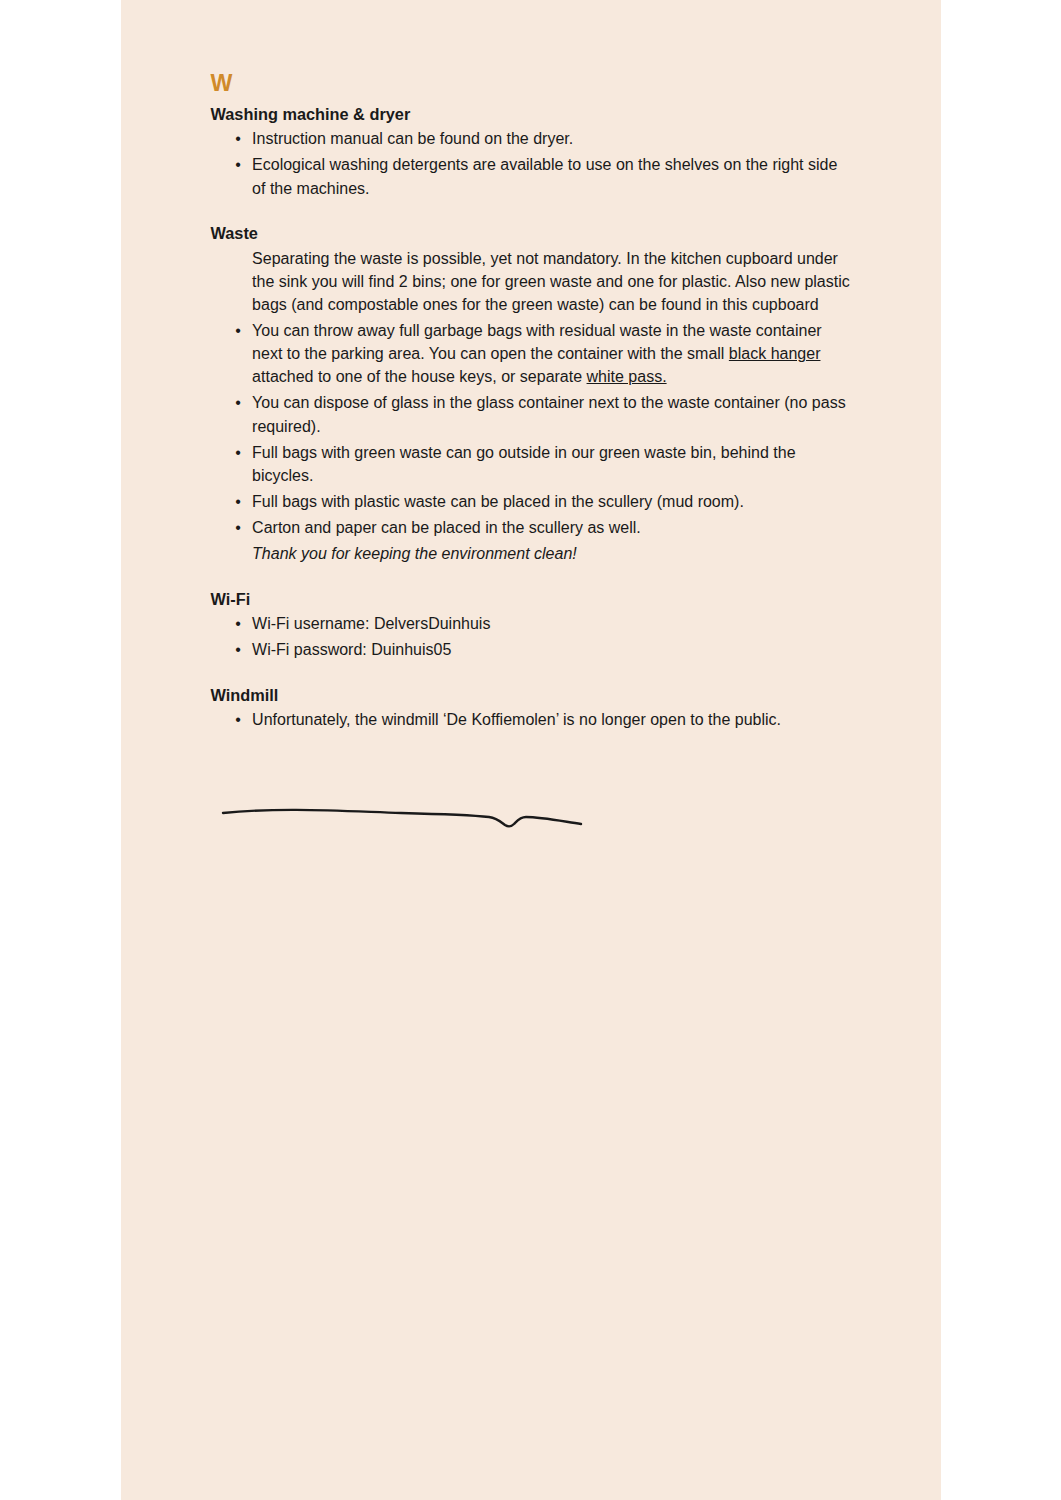W
Washing machine & dryer
Instruction manual can be found on the dryer.
Ecological washing detergents are available to use on the shelves on the right side of the machines.
Waste
Separating the waste is possible, yet not mandatory. In the kitchen cupboard under the sink you will find 2 bins; one for green waste and one for plastic. Also new plastic bags (and compostable ones for the green waste) can be found in this cupboard
You can throw away full garbage bags with residual waste in the waste container next to the parking area. You can open the container with the small black hanger attached to one of the house keys, or separate white pass.
You can dispose of glass in the glass container next to the waste container (no pass required).
Full bags with green waste can go outside in our green waste bin, behind the bicycles.
Full bags with plastic waste can be placed in the scullery (mud room).
Carton and paper can be placed in the scullery as well.
Thank you for keeping the environment clean!
Wi-Fi
Wi-Fi username: DelversDuinhuis
Wi-Fi password: Duinhuis05
Windmill
Unfortunately, the windmill ‘De Koffiemolen’ is no longer open to the public.